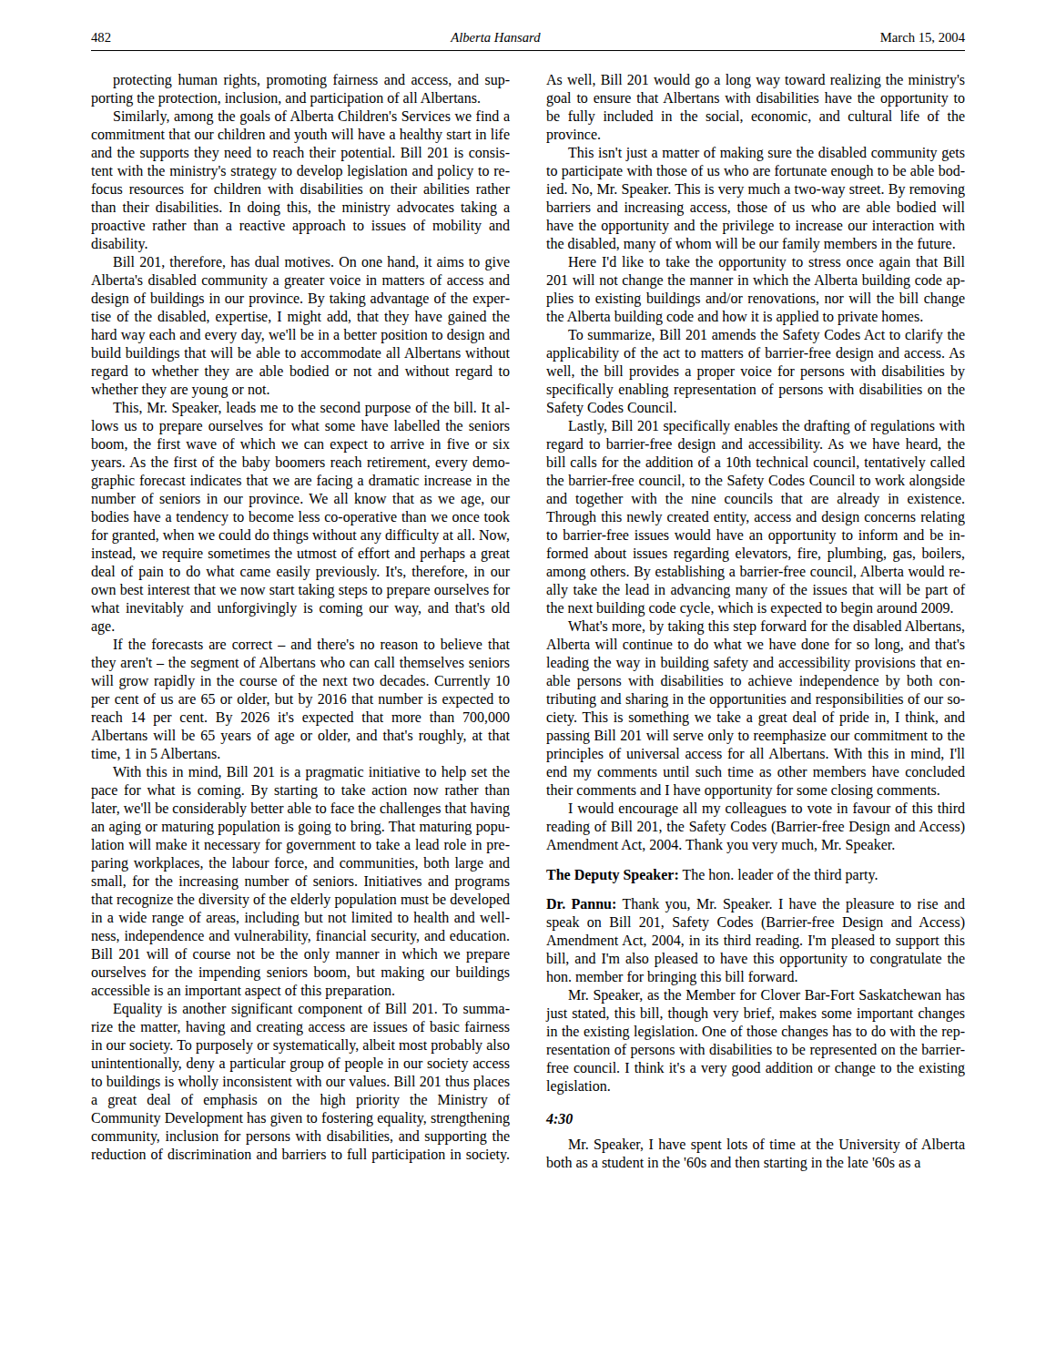482 Alberta Hansard March 15, 2004
protecting human rights, promoting fairness and access, and supporting the protection, inclusion, and participation of all Albertans.
Similarly, among the goals of Alberta Children's Services we find a commitment that our children and youth will have a healthy start in life and the supports they need to reach their potential. Bill 201 is consistent with the ministry's strategy to develop legislation and policy to refocus resources for children with disabilities on their abilities rather than their disabilities. In doing this, the ministry advocates taking a proactive rather than a reactive approach to issues of mobility and disability.
Bill 201, therefore, has dual motives. On one hand, it aims to give Alberta's disabled community a greater voice in matters of access and design of buildings in our province. By taking advantage of the expertise of the disabled, expertise, I might add, that they have gained the hard way each and every day, we'll be in a better position to design and build buildings that will be able to accommodate all Albertans without regard to whether they are able bodied or not and without regard to whether they are young or not.
This, Mr. Speaker, leads me to the second purpose of the bill. It allows us to prepare ourselves for what some have labelled the seniors boom, the first wave of which we can expect to arrive in five or six years. As the first of the baby boomers reach retirement, every demographic forecast indicates that we are facing a dramatic increase in the number of seniors in our province. We all know that as we age, our bodies have a tendency to become less co-operative than we once took for granted, when we could do things without any difficulty at all. Now, instead, we require sometimes the utmost of effort and perhaps a great deal of pain to do what came easily previously. It's, therefore, in our own best interest that we now start taking steps to prepare ourselves for what inevitably and unforgivingly is coming our way, and that's old age.
If the forecasts are correct – and there's no reason to believe that they aren't – the segment of Albertans who can call themselves seniors will grow rapidly in the course of the next two decades. Currently 10 per cent of us are 65 or older, but by 2016 that number is expected to reach 14 per cent. By 2026 it's expected that more than 700,000 Albertans will be 65 years of age or older, and that's roughly, at that time, 1 in 5 Albertans.
With this in mind, Bill 201 is a pragmatic initiative to help set the pace for what is coming. By starting to take action now rather than later, we'll be considerably better able to face the challenges that having an aging or maturing population is going to bring. That maturing population will make it necessary for government to take a lead role in preparing workplaces, the labour force, and communities, both large and small, for the increasing number of seniors. Initiatives and programs that recognize the diversity of the elderly population must be developed in a wide range of areas, including but not limited to health and wellness, independence and vulnerability, financial security, and education. Bill 201 will of course not be the only manner in which we prepare ourselves for the impending seniors boom, but making our buildings accessible is an important aspect of this preparation.
Equality is another significant component of Bill 201. To summarize the matter, having and creating access are issues of basic fairness in our society. To purposely or systematically, albeit most probably also unintentionally, deny a particular group of people in our society access to buildings is wholly inconsistent with our values. Bill 201 thus places a great deal of emphasis on the high priority the Ministry of Community Development has given to fostering equality, strengthening community, inclusion for persons with disabilities, and supporting the reduction of discrimination and barriers to full participation in society. As well, Bill 201 would go a long way toward realizing the ministry's goal to ensure that Albertans with disabilities have the opportunity to be fully included in the social, economic, and cultural life of the province.
This isn't just a matter of making sure the disabled community gets to participate with those of us who are fortunate enough to be able bodied. No, Mr. Speaker. This is very much a two-way street. By removing barriers and increasing access, those of us who are able bodied will have the opportunity and the privilege to increase our interaction with the disabled, many of whom will be our family members in the future.
Here I'd like to take the opportunity to stress once again that Bill 201 will not change the manner in which the Alberta building code applies to existing buildings and/or renovations, nor will the bill change the Alberta building code and how it is applied to private homes.
To summarize, Bill 201 amends the Safety Codes Act to clarify the applicability of the act to matters of barrier-free design and access. As well, the bill provides a proper voice for persons with disabilities by specifically enabling representation of persons with disabilities on the Safety Codes Council.
Lastly, Bill 201 specifically enables the drafting of regulations with regard to barrier-free design and accessibility. As we have heard, the bill calls for the addition of a 10th technical council, tentatively called the barrier-free council, to the Safety Codes Council to work alongside and together with the nine councils that are already in existence. Through this newly created entity, access and design concerns relating to barrier-free issues would have an opportunity to inform and be informed about issues regarding elevators, fire, plumbing, gas, boilers, among others. By establishing a barrier-free council, Alberta would really take the lead in advancing many of the issues that will be part of the next building code cycle, which is expected to begin around 2009.
What's more, by taking this step forward for the disabled Albertans, Alberta will continue to do what we have done for so long, and that's leading the way in building safety and accessibility provisions that enable persons with disabilities to achieve independence by both contributing and sharing in the opportunities and responsibilities of our society. This is something we take a great deal of pride in, I think, and passing Bill 201 will serve only to reemphasize our commitment to the principles of universal access for all Albertans. With this in mind, I'll end my comments until such time as other members have concluded their comments and I have opportunity for some closing comments.
I would encourage all my colleagues to vote in favour of this third reading of Bill 201, the Safety Codes (Barrier-free Design and Access) Amendment Act, 2004. Thank you very much, Mr. Speaker.
The Deputy Speaker: The hon. leader of the third party.
Dr. Pannu: Thank you, Mr. Speaker. I have the pleasure to rise and speak on Bill 201, Safety Codes (Barrier-free Design and Access) Amendment Act, 2004, in its third reading. I'm pleased to support this bill, and I'm also pleased to have this opportunity to congratulate the hon. member for bringing this bill forward.
Mr. Speaker, as the Member for Clover Bar-Fort Saskatchewan has just stated, this bill, though very brief, makes some important changes in the existing legislation. One of those changes has to do with the representation of persons with disabilities to be represented on the barrier-free council. I think it's a very good addition or change to the existing legislation.
4:30
Mr. Speaker, I have spent lots of time at the University of Alberta both as a student in the '60s and then starting in the late '60s as a